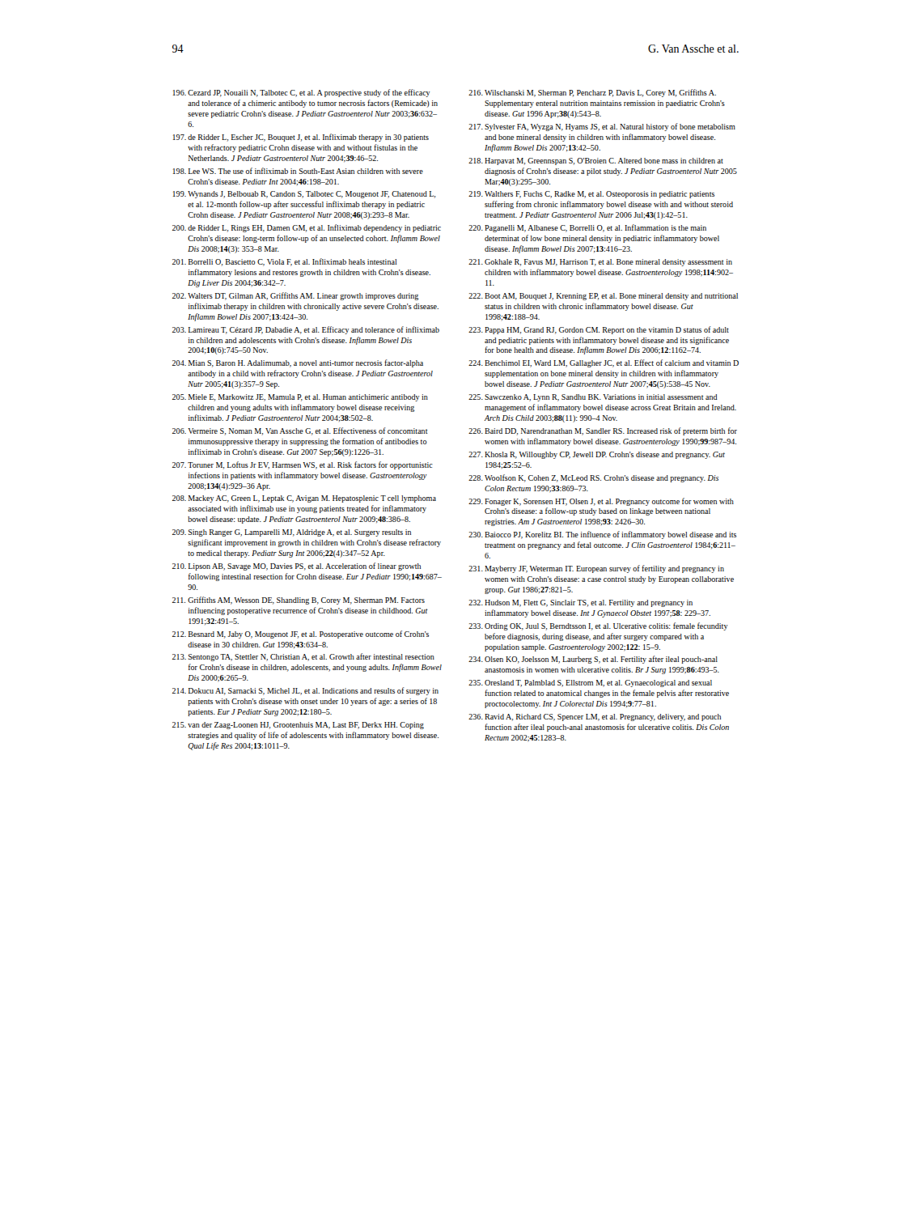94 G. Van Assche et al.
196. Cezard JP, Nouaili N, Talbotec C, et al. A prospective study of the efficacy and tolerance of a chimeric antibody to tumor necrosis factors (Remicade) in severe pediatric Crohn's disease. J Pediatr Gastroenterol Nutr 2003;36:632–6.
197. de Ridder L, Escher JC, Bouquet J, et al. Infliximab therapy in 30 patients with refractory pediatric Crohn disease with and without fistulas in the Netherlands. J Pediatr Gastroenterol Nutr 2004;39:46–52.
198. Lee WS. The use of infliximab in South-East Asian children with severe Crohn's disease. Pediatr Int 2004;46:198–201.
199. Wynands J, Belbouab R, Candon S, Talbotec C, Mougenot JF, Chatenoud L, et al. 12-month follow-up after successful infliximab therapy in pediatric Crohn disease. J Pediatr Gastroenterol Nutr 2008;46(3):293–8 Mar.
200. de Ridder L, Rings EH, Damen GM, et al. Infliximab dependency in pediatric Crohn's disease: long-term follow-up of an unselected cohort. Inflamm Bowel Dis 2008;14(3): 353–8 Mar.
201. Borrelli O, Bascietto C, Viola F, et al. Infliximab heals intestinal inflammatory lesions and restores growth in children with Crohn's disease. Dig Liver Dis 2004;36:342–7.
202. Walters DT, Gilman AR, Griffiths AM. Linear growth improves during infliximab therapy in children with chronically active severe Crohn's disease. Inflamm Bowel Dis 2007;13:424–30.
203. Lamireau T, Cézard JP, Dabadie A, et al. Efficacy and tolerance of infliximab in children and adolescents with Crohn's disease. Inflamm Bowel Dis 2004;10(6):745–50 Nov.
204. Mian S, Baron H. Adalimumab, a novel anti-tumor necrosis factor-alpha antibody in a child with refractory Crohn's disease. J Pediatr Gastroenterol Nutr 2005;41(3):357–9 Sep.
205. Miele E, Markowitz JE, Mamula P, et al. Human antichimeric antibody in children and young adults with inflammatory bowel disease receiving infliximab. J Pediatr Gastroenterol Nutr 2004;38:502–8.
206. Vermeire S, Noman M, Van Assche G, et al. Effectiveness of concomitant immunosuppressive therapy in suppressing the formation of antibodies to infliximab in Crohn's disease. Gut 2007 Sep;56(9):1226–31.
207. Toruner M, Loftus Jr EV, Harmsen WS, et al. Risk factors for opportunistic infections in patients with inflammatory bowel disease. Gastroenterology 2008;134(4):929–36 Apr.
208. Mackey AC, Green L, Leptak C, Avigan M. Hepatosplenic T cell lymphoma associated with infliximab use in young patients treated for inflammatory bowel disease: update. J Pediatr Gastroenterol Nutr 2009;48:386–8.
209. Singh Ranger G, Lamparelli MJ, Aldridge A, et al. Surgery results in significant improvement in growth in children with Crohn's disease refractory to medical therapy. Pediatr Surg Int 2006;22(4):347–52 Apr.
210. Lipson AB, Savage MO, Davies PS, et al. Acceleration of linear growth following intestinal resection for Crohn disease. Eur J Pediatr 1990;149:687–90.
211. Griffiths AM, Wesson DE, Shandling B, Corey M, Sherman PM. Factors influencing postoperative recurrence of Crohn's disease in childhood. Gut 1991;32:491–5.
212. Besnard M, Jaby O, Mougenot JF, et al. Postoperative outcome of Crohn's disease in 30 children. Gut 1998;43:634–8.
213. Sentongo TA, Stettler N, Christian A, et al. Growth after intestinal resection for Crohn's disease in children, adolescents, and young adults. Inflamm Bowel Dis 2000;6:265–9.
214. Dokucu AI, Sarnacki S, Michel JL, et al. Indications and results of surgery in patients with Crohn's disease with onset under 10 years of age: a series of 18 patients. Eur J Pediatr Surg 2002;12:180–5.
215. van der Zaag-Loonen HJ, Grootenhuis MA, Last BF, Derkx HH. Coping strategies and quality of life of adolescents with inflammatory bowel disease. Qual Life Res 2004;13:1011–9.
216. Wilschanski M, Sherman P, Pencharz P, Davis L, Corey M, Griffiths A. Supplementary enteral nutrition maintains remission in paediatric Crohn's disease. Gut 1996 Apr;38(4):543–8.
217. Sylvester FA, Wyzga N, Hyams JS, et al. Natural history of bone metabolism and bone mineral density in children with inflammatory bowel disease. Inflamm Bowel Dis 2007;13:42–50.
218. Harpavat M, Greennspan S, O'Broien C. Altered bone mass in children at diagnosis of Crohn's disease: a pilot study. J Pediatr Gastroenterol Nutr 2005 Mar;40(3):295–300.
219. Walthers F, Fuchs C, Radke M, et al. Osteoporosis in pediatric patients suffering from chronic inflammatory bowel disease with and without steroid treatment. J Pediatr Gastroenterol Nutr 2006 Jul;43(1):42–51.
220. Paganelli M, Albanese C, Borrelli O, et al. Inflammation is the main determinat of low bone mineral density in pediatric inflammatory bowel disease. Inflamm Bowel Dis 2007;13:416–23.
221. Gokhale R, Favus MJ, Harrison T, et al. Bone mineral density assessment in children with inflammatory bowel disease. Gastroenterology 1998;114:902–11.
222. Boot AM, Bouquet J, Krenning EP, et al. Bone mineral density and nutritional status in children with chronic inflammatory bowel disease. Gut 1998;42:188–94.
223. Pappa HM, Grand RJ, Gordon CM. Report on the vitamin D status of adult and pediatric patients with inflammatory bowel disease and its significance for bone health and disease. Inflamm Bowel Dis 2006;12:1162–74.
224. Benchimol EI, Ward LM, Gallagher JC, et al. Effect of calcium and vitamin D supplementation on bone mineral density in children with inflammatory bowel disease. J Pediatr Gastroenterol Nutr 2007;45(5):538–45 Nov.
225. Sawczenko A, Lynn R, Sandhu BK. Variations in initial assessment and management of inflammatory bowel disease across Great Britain and Ireland. Arch Dis Child 2003;88(11): 990–4 Nov.
226. Baird DD, Narendranathan M, Sandler RS. Increased risk of preterm birth for women with inflammatory bowel disease. Gastroenterology 1990;99:987–94.
227. Khosla R, Willoughby CP, Jewell DP. Crohn's disease and pregnancy. Gut 1984;25:52–6.
228. Woolfson K, Cohen Z, McLeod RS. Crohn's disease and pregnancy. Dis Colon Rectum 1990;33:869–73.
229. Fonager K, Sorensen HT, Olsen J, et al. Pregnancy outcome for women with Crohn's disease: a follow-up study based on linkage between national registries. Am J Gastroenterol 1998;93: 2426–30.
230. Baiocco PJ, Korelitz BI. The influence of inflammatory bowel disease and its treatment on pregnancy and fetal outcome. J Clin Gastroenterol 1984;6:211–6.
231. Mayberry JF, Weterman IT. European survey of fertility and pregnancy in women with Crohn's disease: a case control study by European collaborative group. Gut 1986;27:821–5.
232. Hudson M, Flett G, Sinclair TS, et al. Fertility and pregnancy in inflammatory bowel disease. Int J Gynaecol Obstet 1997;58: 229–37.
233. Ording OK, Juul S, Berndtsson I, et al. Ulcerative colitis: female fecundity before diagnosis, during disease, and after surgery compared with a population sample. Gastroenterology 2002;122: 15–9.
234. Olsen KO, Joelsson M, Laurberg S, et al. Fertility after ileal pouch-anal anastomosis in women with ulcerative colitis. Br J Surg 1999;86:493–5.
235. Oresland T, Palmblad S, Ellstrom M, et al. Gynaecological and sexual function related to anatomical changes in the female pelvis after restorative proctocolectomy. Int J Colorectal Dis 1994;9:77–81.
236. Ravid A, Richard CS, Spencer LM, et al. Pregnancy, delivery, and pouch function after ileal pouch-anal anastomosis for ulcerative colitis. Dis Colon Rectum 2002;45:1283–8.